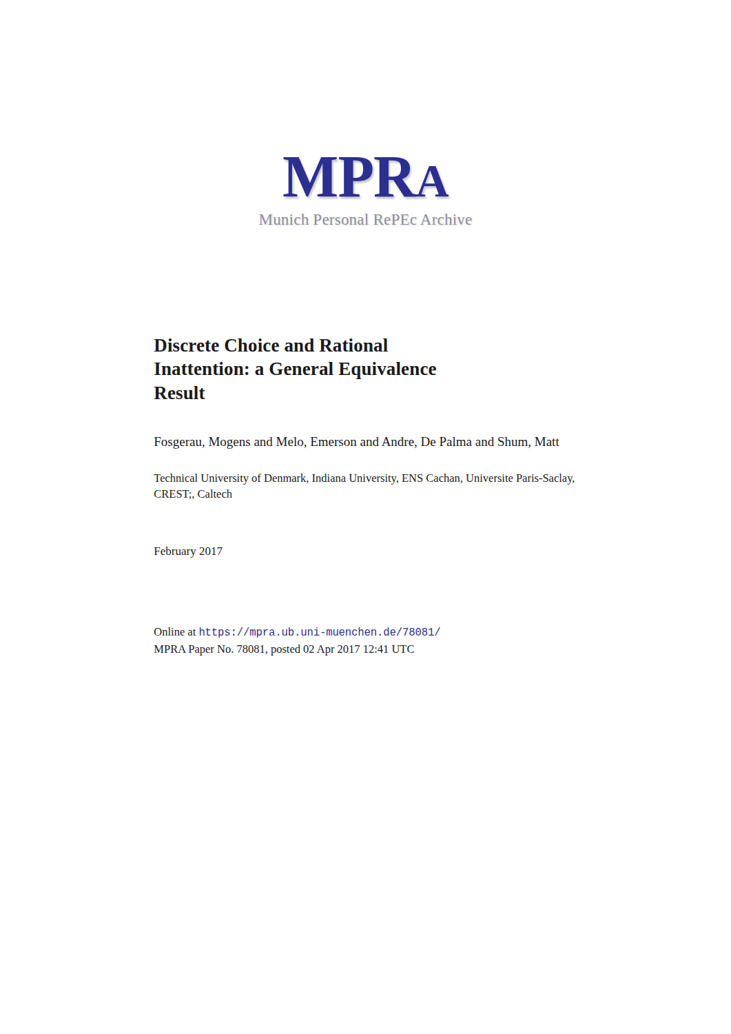MPRA
Munich Personal RePEc Archive
Discrete Choice and Rational
Inattention: a General Equivalence
Result
Fosgerau, Mogens and Melo, Emerson and Andre, De Palma and Shum, Matt
Technical University of Denmark, Indiana University, ENS Cachan, Universite Paris-Saclay, CREST;, Caltech
February 2017
Online at https://mpra.ub.uni-muenchen.de/78081/
MPRA Paper No. 78081, posted 02 Apr 2017 12:41 UTC